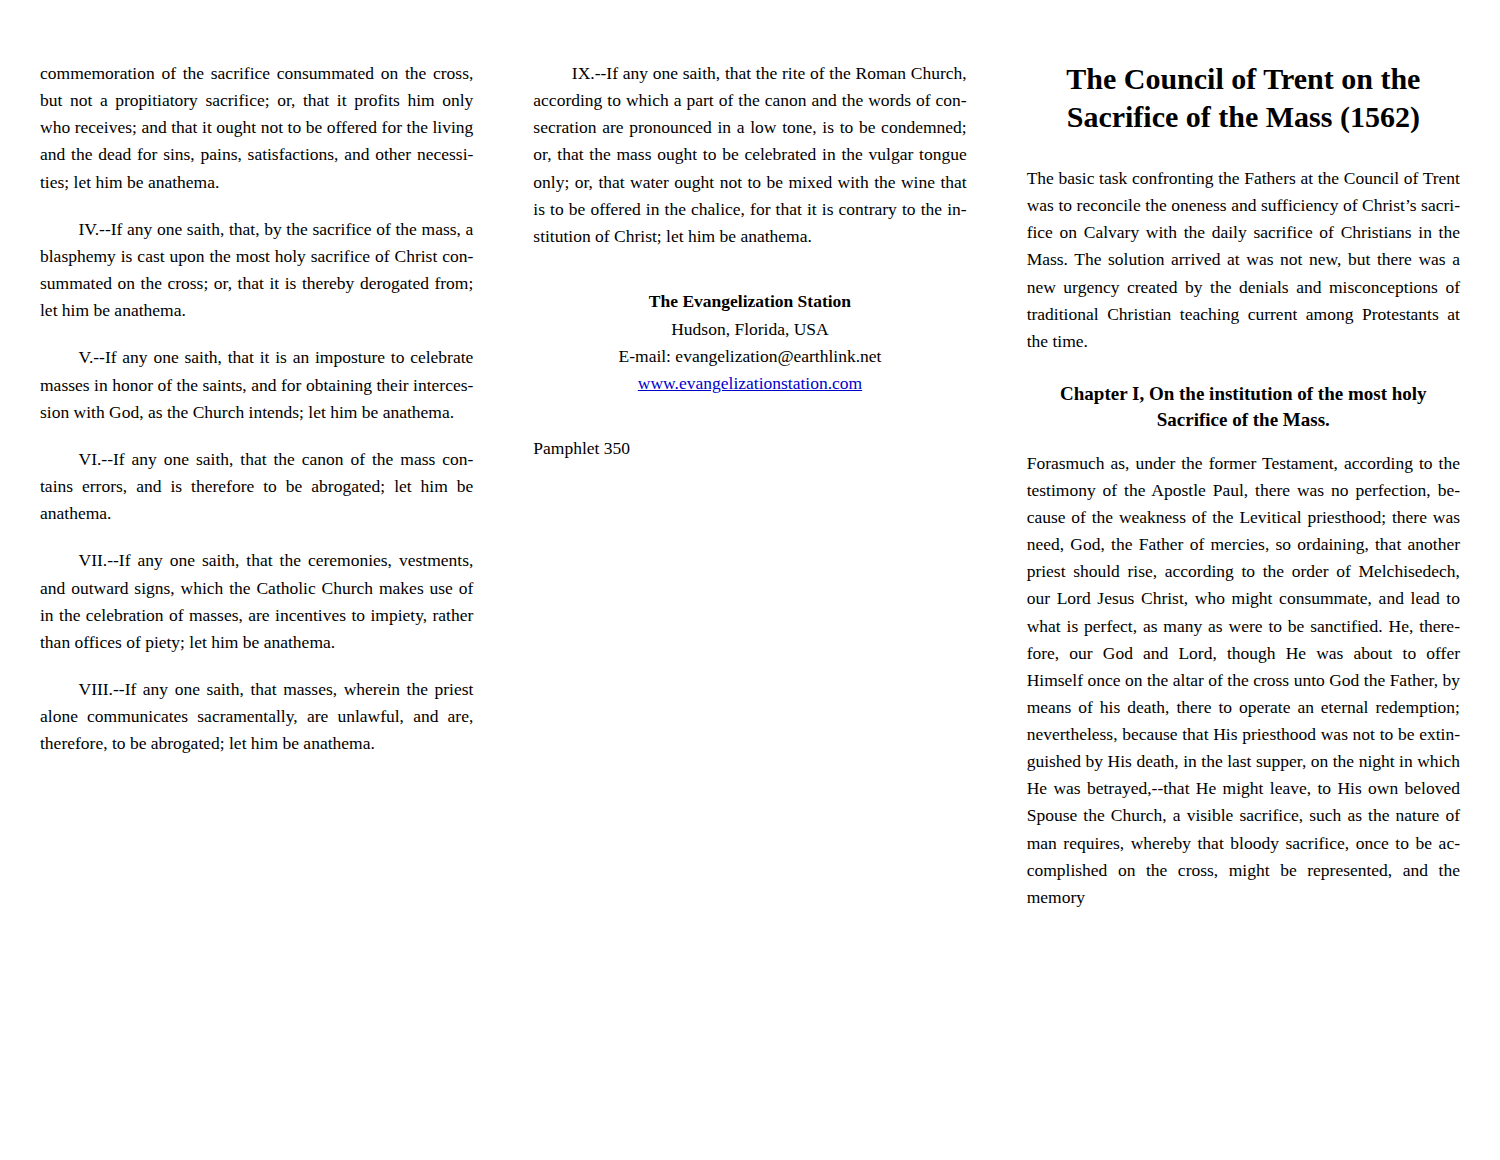commemoration of the sacrifice consummated on the cross, but not a propitiatory sacrifice; or, that it profits him only who receives; and that it ought not to be offered for the living and the dead for sins, pains, satisfactions, and other necessities; let him be anathema.
IV.--If any one saith, that, by the sacrifice of the mass, a blasphemy is cast upon the most holy sacrifice of Christ consummated on the cross; or, that it is thereby derogated from; let him be anathema.
V.--If any one saith, that it is an imposture to celebrate masses in honor of the saints, and for obtaining their intercession with God, as the Church intends; let him be anathema.
VI.--If any one saith, that the canon of the mass contains errors, and is therefore to be abrogated; let him be anathema.
VII.--If any one saith, that the ceremonies, vestments, and outward signs, which the Catholic Church makes use of in the celebration of masses, are incentives to impiety, rather than offices of piety; let him be anathema.
VIII.--If any one saith, that masses, wherein the priest alone communicates sacramentally, are unlawful, and are, therefore, to be abrogated; let him be anathema.
IX.--If any one saith, that the rite of the Roman Church, according to which a part of the canon and the words of consecration are pronounced in a low tone, is to be condemned; or, that the mass ought to be celebrated in the vulgar tongue only; or, that water ought not to be mixed with the wine that is to be offered in the chalice, for that it is contrary to the institution of Christ; let him be anathema.
The Evangelization Station
Hudson, Florida, USA
E-mail: evangelization@earthlink.net
www.evangelizationstation.com
Pamphlet 350
The Council of Trent on the Sacrifice of the Mass (1562)
The basic task confronting the Fathers at the Council of Trent was to reconcile the oneness and sufficiency of Christ’s sacrifice on Calvary with the daily sacrifice of Christians in the Mass. The solution arrived at was not new, but there was a new urgency created by the denials and misconceptions of traditional Christian teaching current among Protestants at the time.
Chapter I, On the institution of the most holy Sacrifice of the Mass.
Forasmuch as, under the former Testament, according to the testimony of the Apostle Paul, there was no perfection, because of the weakness of the Levitical priesthood; there was need, God, the Father of mercies, so ordaining, that another priest should rise, according to the order of Melchisedech, our Lord Jesus Christ, who might consummate, and lead to what is perfect, as many as were to be sanctified. He, therefore, our God and Lord, though He was about to offer Himself once on the altar of the cross unto God the Father, by means of his death, there to operate an eternal redemption; nevertheless, because that His priesthood was not to be extinguished by His death, in the last supper, on the night in which He was betrayed,--that He might leave, to His own beloved Spouse the Church, a visible sacrifice, such as the nature of man requires, whereby that bloody sacrifice, once to be accomplished on the cross, might be represented, and the memory